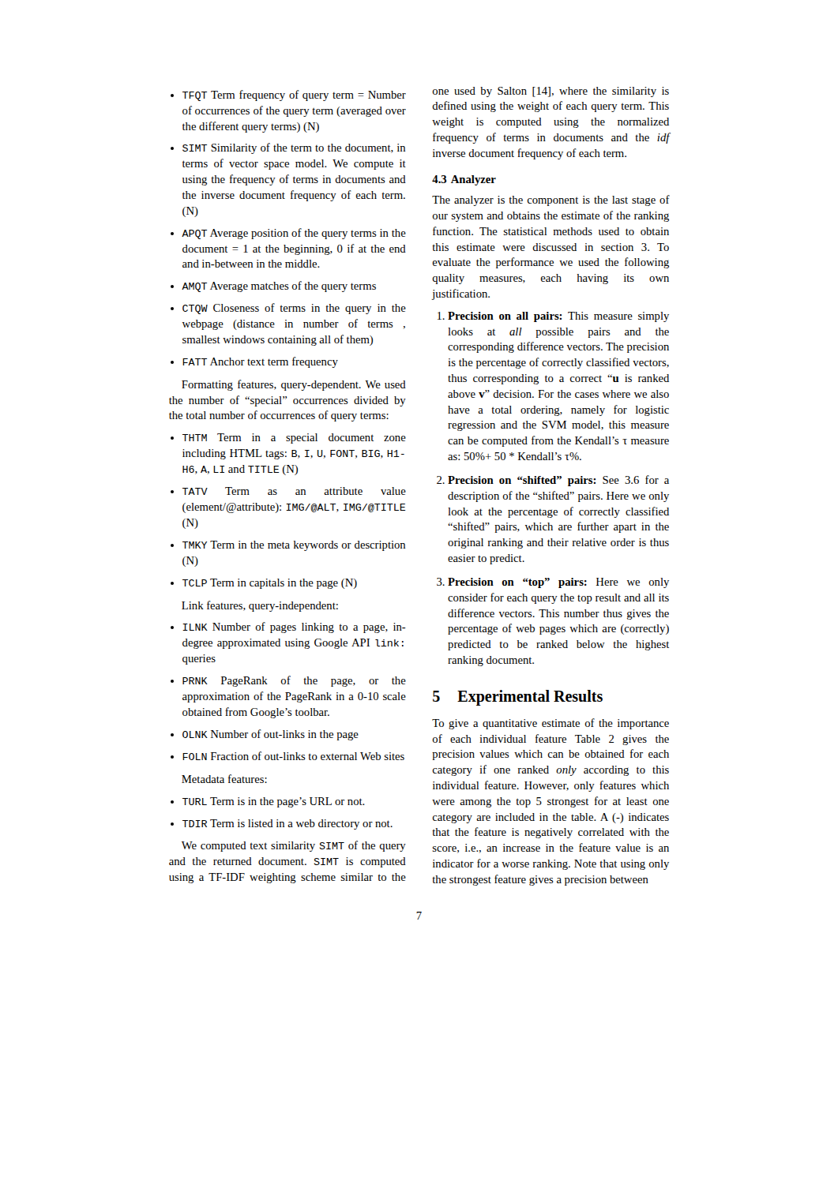TFQT Term frequency of query term = Number of occurrences of the query term (averaged over the different query terms) (N)
SIMT Similarity of the term to the document, in terms of vector space model. We compute it using the frequency of terms in documents and the inverse document frequency of each term. (N)
APQT Average position of the query terms in the document = 1 at the beginning, 0 if at the end and in-between in the middle.
AMQT Average matches of the query terms
CTQW Closeness of terms in the query in the webpage (distance in number of terms , smallest windows containing all of them)
FATT Anchor text term frequency
Formatting features, query-dependent. We used the number of “special” occurrences divided by the total number of occurrences of query terms:
THTM Term in a special document zone including HTML tags: B, I, U, FONT, BIG, H1-H6, A, LI and TITLE (N)
TATV Term as an attribute value (element/@attribute): IMG/@ALT, IMG/@TITLE (N)
TMKY Term in the meta keywords or description (N)
TCLP Term in capitals in the page (N)
Link features, query-independent:
ILNK Number of pages linking to a page, in-degree approximated using Google API link: queries
PRNK PageRank of the page, or the approximation of the PageRank in a 0-10 scale obtained from Google’s toolbar.
OLNK Number of out-links in the page
FOLN Fraction of out-links to external Web sites
Metadata features:
TURL Term is in the page’s URL or not.
TDIR Term is listed in a web directory or not.
We computed text similarity SIMT of the query and the returned document. SIMT is computed using a TF-IDF weighting scheme similar to the one used by Salton [14], where the similarity is defined using the weight of each query term. This weight is computed using the normalized frequency of terms in documents and the idf inverse document frequency of each term.
4.3 Analyzer
The analyzer is the component is the last stage of our system and obtains the estimate of the ranking function. The statistical methods used to obtain this estimate were discussed in section 3. To evaluate the performance we used the following quality measures, each having its own justification.
Precision on all pairs: This measure simply looks at all possible pairs and the corresponding difference vectors. The precision is the percentage of correctly classified vectors, thus corresponding to a correct “u is ranked above v” decision. For the cases where we also have a total ordering, namely for logistic regression and the SVM model, this measure can be computed from the Kendall’s τ measure as: 50%+ 50 * Kendall’s τ%.
Precision on “shifted” pairs: See 3.6 for a description of the “shifted” pairs. Here we only look at the percentage of correctly classified “shifted” pairs, which are further apart in the original ranking and their relative order is thus easier to predict.
Precision on “top” pairs: Here we only consider for each query the top result and all its difference vectors. This number thus gives the percentage of web pages which are (correctly) predicted to be ranked below the highest ranking document.
5 Experimental Results
To give a quantitative estimate of the importance of each individual feature Table 2 gives the precision values which can be obtained for each category if one ranked only according to this individual feature. However, only features which were among the top 5 strongest for at least one category are included in the table. A (-) indicates that the feature is negatively correlated with the score, i.e., an increase in the feature value is an indicator for a worse ranking. Note that using only the strongest feature gives a precision between
7